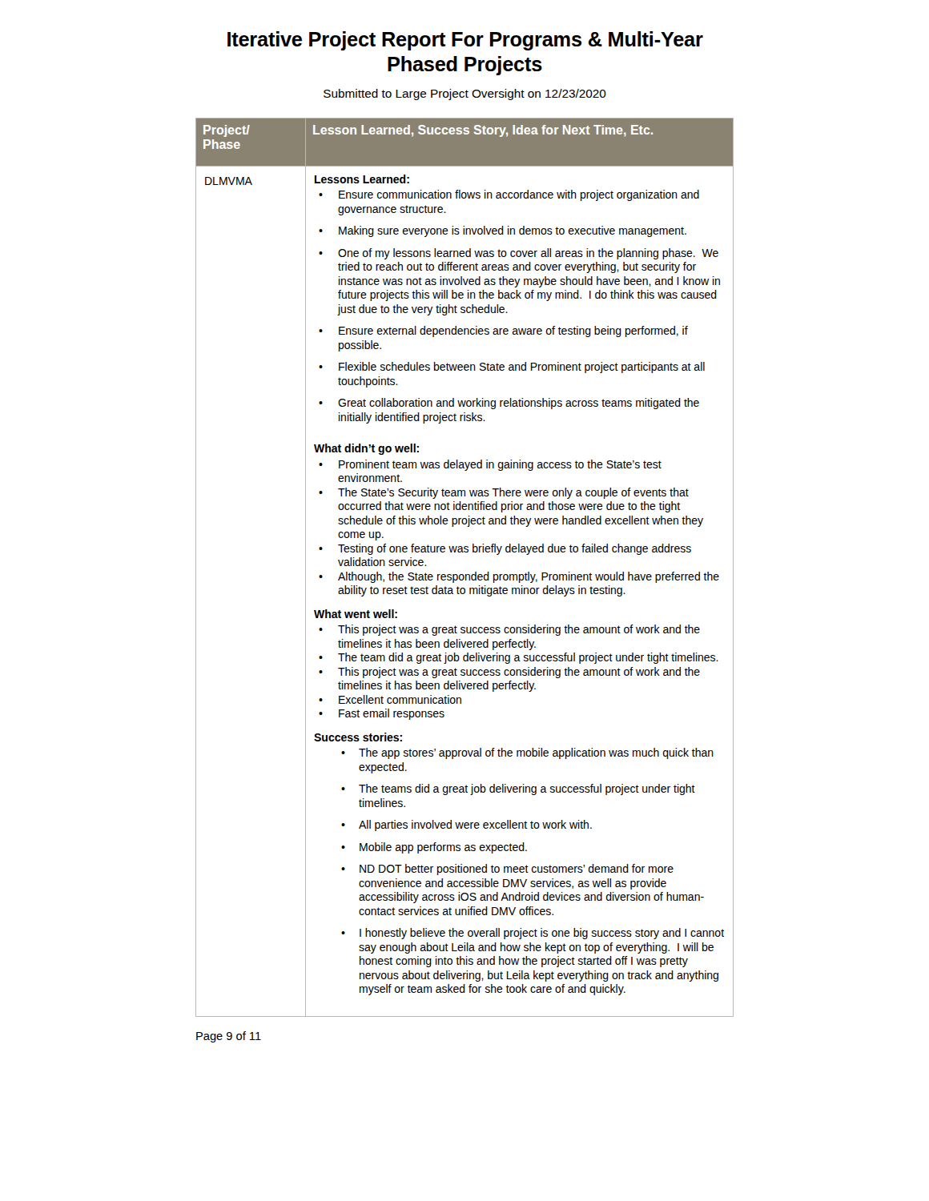Iterative Project Report For Programs & Multi-Year Phased Projects
Submitted to Large Project Oversight on 12/23/2020
| Project/ Phase | Lesson Learned, Success Story, Idea for Next Time, Etc. |
| --- | --- |
| DLMVMA | Lessons Learned: Ensure communication flows in accordance with project organization and governance structure. Making sure everyone is involved in demos to executive management. One of my lessons learned was to cover all areas in the planning phase. We tried to reach out to different areas and cover everything, but security for instance was not as involved as they maybe should have been, and I know in future projects this will be in the back of my mind. I do think this was caused just due to the very tight schedule. Ensure external dependencies are aware of testing being performed, if possible. Flexible schedules between State and Prominent project participants at all touchpoints. Great collaboration and working relationships across teams mitigated the initially identified project risks. What didn’t go well: Prominent team was delayed in gaining access to the State’s test environment. The State’s Security team was There were only a couple of events that occurred that were not identified prior and those were due to the tight schedule of this whole project and they were handled excellent when they come up. Testing of one feature was briefly delayed due to failed change address validation service. Although, the State responded promptly, Prominent would have preferred the ability to reset test data to mitigate minor delays in testing. What went well: This project was a great success considering the amount of work and the timelines it has been delivered perfectly. The team did a great job delivering a successful project under tight timelines. This project was a great success considering the amount of work and the timelines it has been delivered perfectly. Excellent communication Fast email responses Success stories: The app stores’ approval of the mobile application was much quick than expected. The teams did a great job delivering a successful project under tight timelines. All parties involved were excellent to work with. Mobile app performs as expected. ND DOT better positioned to meet customers’ demand for more convenience and accessible DMV services, as well as provide accessibility across iOS and Android devices and diversion of human-contact services at unified DMV offices. I honestly believe the overall project is one big success story and I cannot say enough about Leila and how she kept on top of everything. I will be honest coming into this and how the project started off I was pretty nervous about delivering, but Leila kept everything on track and anything myself or team asked for she took care of and quickly. |
Page 9 of 11